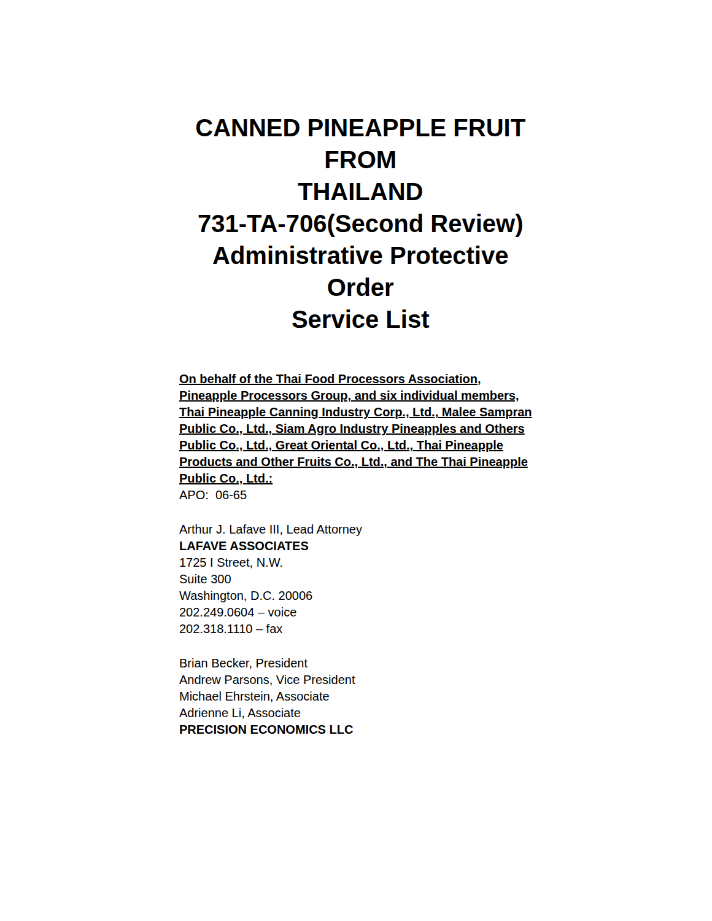CANNED PINEAPPLE FRUIT FROM THAILAND 731-TA-706(Second Review) Administrative Protective Order Service List
On behalf of the Thai Food Processors Association, Pineapple Processors Group, and six individual members, Thai Pineapple Canning Industry Corp., Ltd., Malee Sampran Public Co., Ltd., Siam Agro Industry Pineapples and Others Public Co., Ltd., Great Oriental Co., Ltd., Thai Pineapple Products and Other Fruits Co., Ltd., and The Thai Pineapple Public Co., Ltd.:
APO: 06-65
Arthur J. Lafave III, Lead Attorney
LAFAVE ASSOCIATES
1725 I Street, N.W.
Suite 300
Washington, D.C. 20006
202.249.0604 – voice
202.318.1110 – fax
Brian Becker, President
Andrew Parsons, Vice President
Michael Ehrstein, Associate
Adrienne Li, Associate
PRECISION ECONOMICS LLC